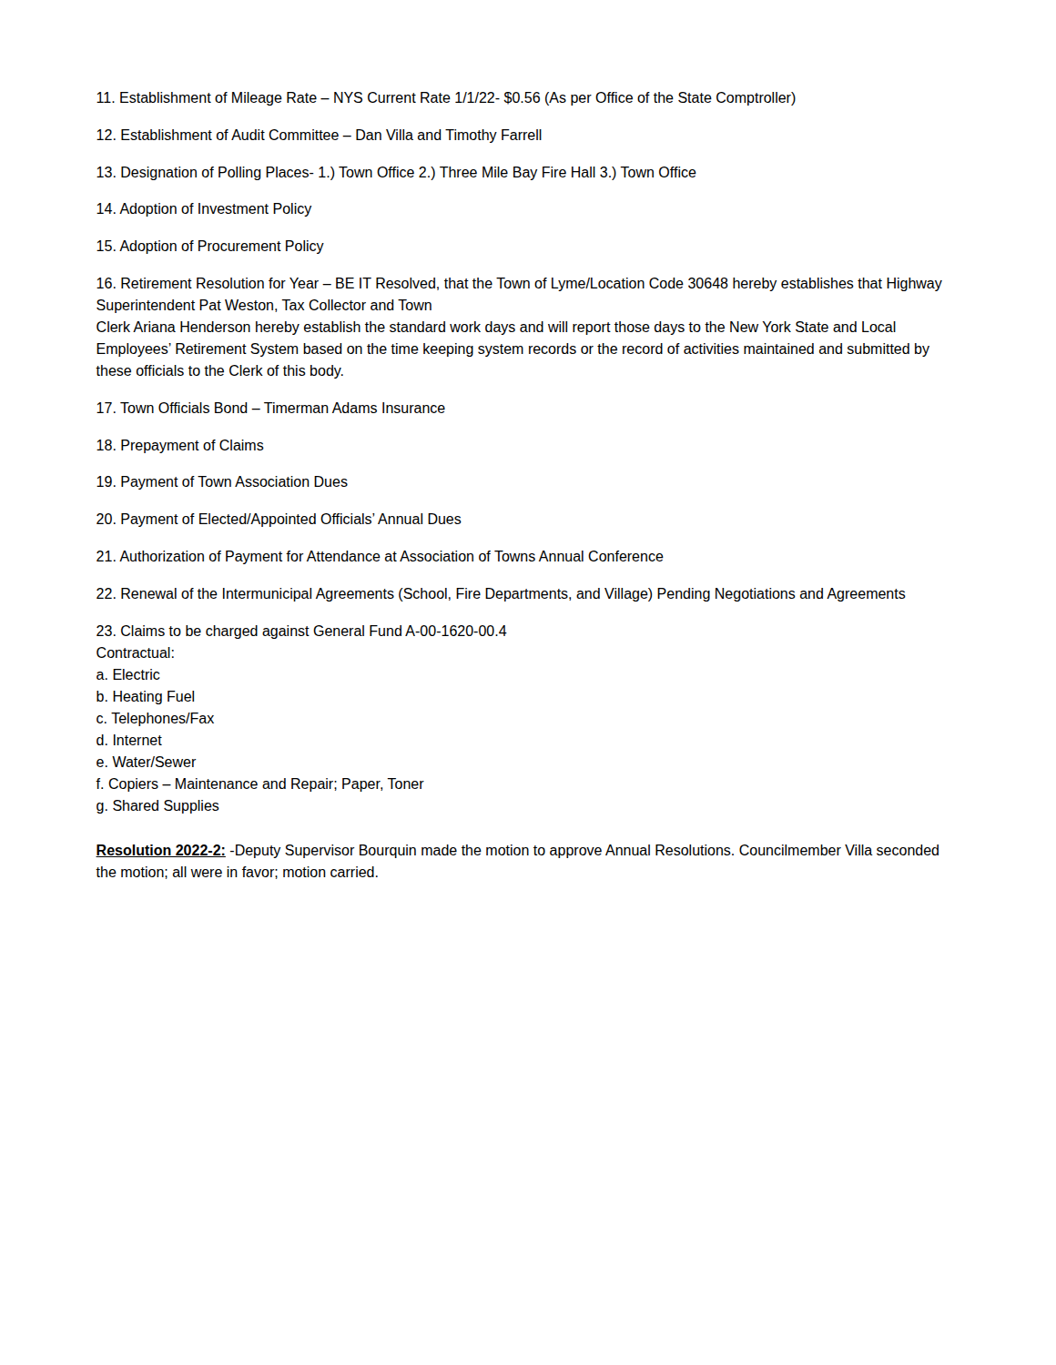11. Establishment of Mileage Rate – NYS Current Rate 1/1/22- $0.56 (As per Office of the State Comptroller)
12. Establishment of Audit Committee – Dan Villa and Timothy Farrell
13. Designation of Polling Places- 1.) Town Office 2.) Three Mile Bay Fire Hall 3.) Town Office
14. Adoption of Investment Policy
15. Adoption of Procurement Policy
16. Retirement Resolution for Year – BE IT Resolved, that the Town of Lyme/Location Code 30648 hereby establishes that Highway Superintendent Pat Weston, Tax Collector and Town
Clerk Ariana Henderson hereby establish the standard work days and will report those days to the New York State and Local Employees’ Retirement System based on the time keeping system records or the record of activities maintained and submitted by these officials to the Clerk of this body.
17. Town Officials Bond – Timerman Adams Insurance
18. Prepayment of Claims
19. Payment of Town Association Dues
20. Payment of Elected/Appointed Officials’ Annual Dues
21. Authorization of Payment for Attendance at Association of Towns Annual Conference
22. Renewal of the Intermunicipal Agreements (School, Fire Departments, and Village) Pending Negotiations and Agreements
23. Claims to be charged against General Fund A-00-1620-00.4
Contractual:
a. Electric
b. Heating Fuel
c. Telephones/Fax
d. Internet
e. Water/Sewer
f. Copiers – Maintenance and Repair; Paper, Toner
g. Shared Supplies
Resolution 2022-2: -Deputy Supervisor Bourquin made the motion to approve Annual Resolutions. Councilmember Villa seconded the motion; all were in favor; motion carried.